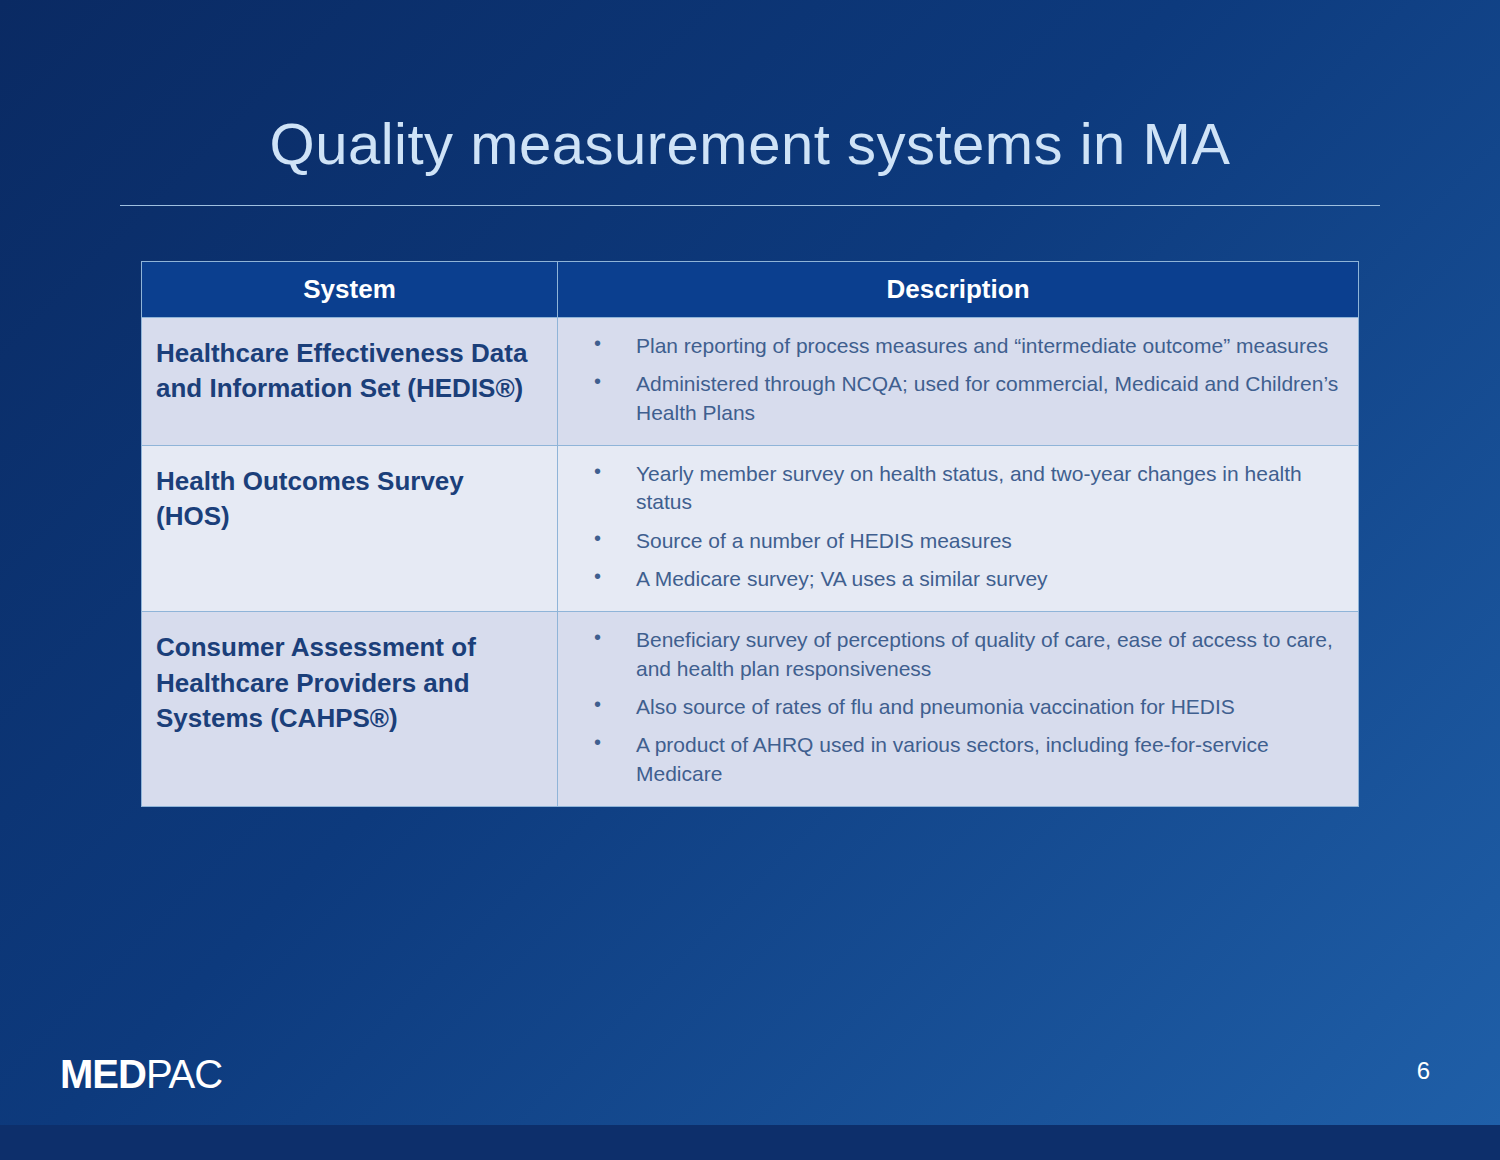Quality measurement systems in MA
| System | Description |
| --- | --- |
| Healthcare Effectiveness Data and Information Set (HEDIS®) | Plan reporting of process measures and “intermediate outcome” measures Administered through NCQA; used for commercial, Medicaid and Children’s Health Plans |
| Health Outcomes Survey (HOS) | Yearly member survey on health status, and two-year changes in health status Source of a number of HEDIS measures A Medicare survey; VA uses a similar survey |
| Consumer Assessment of Healthcare Providers and Systems (CAHPS®) | Beneficiary survey of perceptions of quality of care, ease of access to care, and health plan responsiveness Also source of rates of flu and pneumonia vaccination for HEDIS A product of AHRQ used in various sectors, including fee-for-service Medicare |
MEDPAC
6